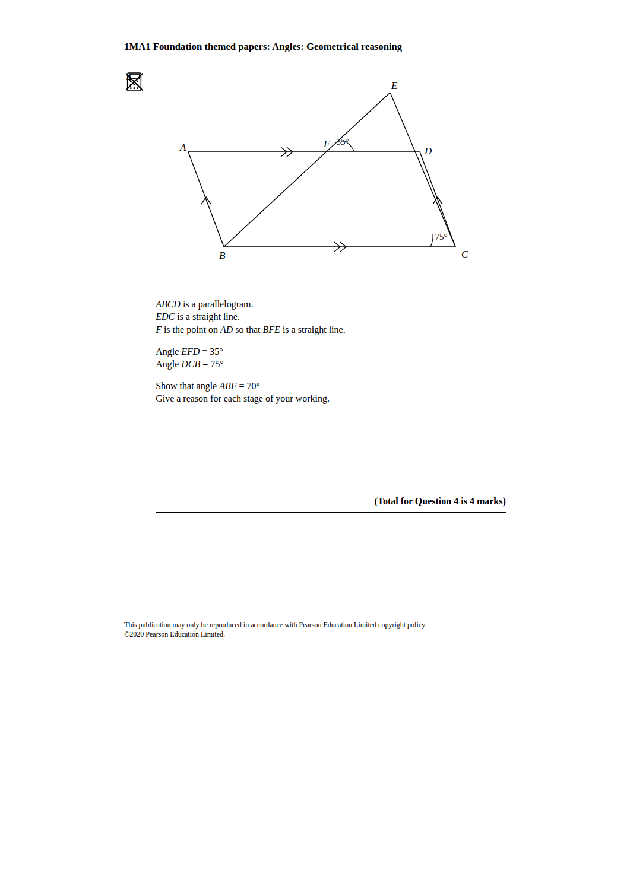1MA1 Foundation themed papers: Angles: Geometrical reasoning
4
35° 75° A D B C E F
ABCD is a parallelogram.
EDC is a straight line.
F is the point on AD so that BFE is a straight line.
Angle EFD = 35°
Angle DCB = 75°
Show that angle ABF = 70°
Give a reason for each stage of your working.
(Total for Question 4 is 4 marks)
This publication may only be reproduced in accordance with Pearson Education Limited copyright policy.
©2020 Pearson Education Limited.